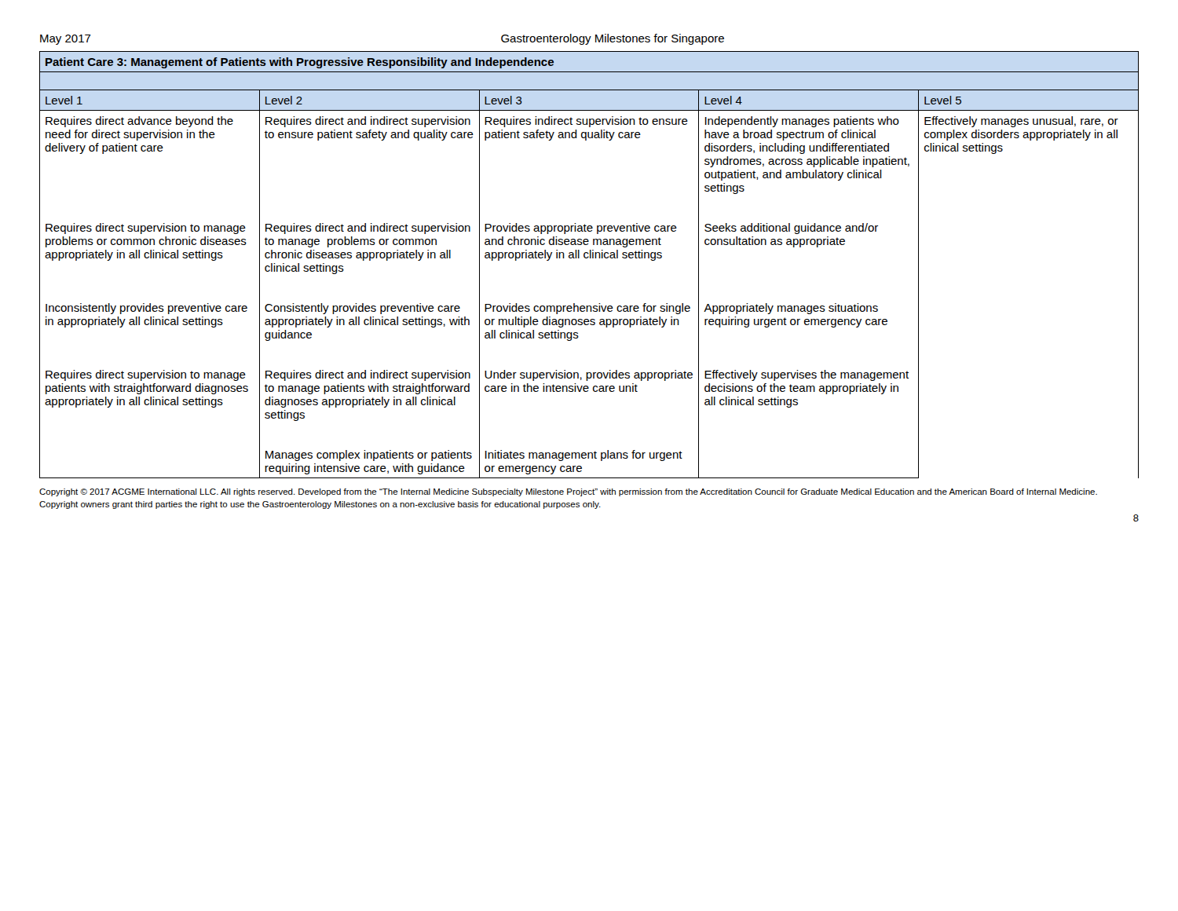May 2017
Gastroenterology Milestones for Singapore
| Patient Care 3: Management of Patients with Progressive Responsibility and Independence |
| Level 1 | Level 2 | Level 3 | Level 4 | Level 5 |
| Requires direct advance beyond the need for direct supervision in the delivery of patient care | Requires direct and indirect supervision to ensure patient safety and quality care | Requires indirect supervision to ensure patient safety and quality care | Independently manages patients who have a broad spectrum of clinical disorders, including undifferentiated syndromes, across applicable inpatient, outpatient, and ambulatory clinical settings | Effectively manages unusual, rare, or complex disorders appropriately in all clinical settings |
| Requires direct supervision to manage problems or common chronic diseases appropriately in all clinical settings | Requires direct and indirect supervision to manage problems or common chronic diseases appropriately in all clinical settings | Provides appropriate preventive care and chronic disease management appropriately in all clinical settings | Seeks additional guidance and/or consultation as appropriate |
| Inconsistently provides preventive care in appropriately all clinical settings | Consistently provides preventive care appropriately in all clinical settings, with guidance | Provides comprehensive care for single or multiple diagnoses appropriately in all clinical settings | Appropriately manages situations requiring urgent or emergency care |
| Requires direct supervision to manage patients with straightforward diagnoses appropriately in all clinical settings | Requires direct and indirect supervision to manage patients with straightforward diagnoses appropriately in all clinical settings | Under supervision, provides appropriate care in the intensive care unit | Effectively supervises the management decisions of the team appropriately in all clinical settings |
| | Manages complex inpatients or patients requiring intensive care, with guidance | Initiates management plans for urgent or emergency care | |
Copyright © 2017 ACGME International LLC. All rights reserved. Developed from the “The Internal Medicine Subspecialty Milestone Project” with permission from the Accreditation Council for Graduate Medical Education and the American Board of Internal Medicine. Copyright owners grant third parties the right to use the Gastroenterology Milestones on a non-exclusive basis for educational purposes only.
8